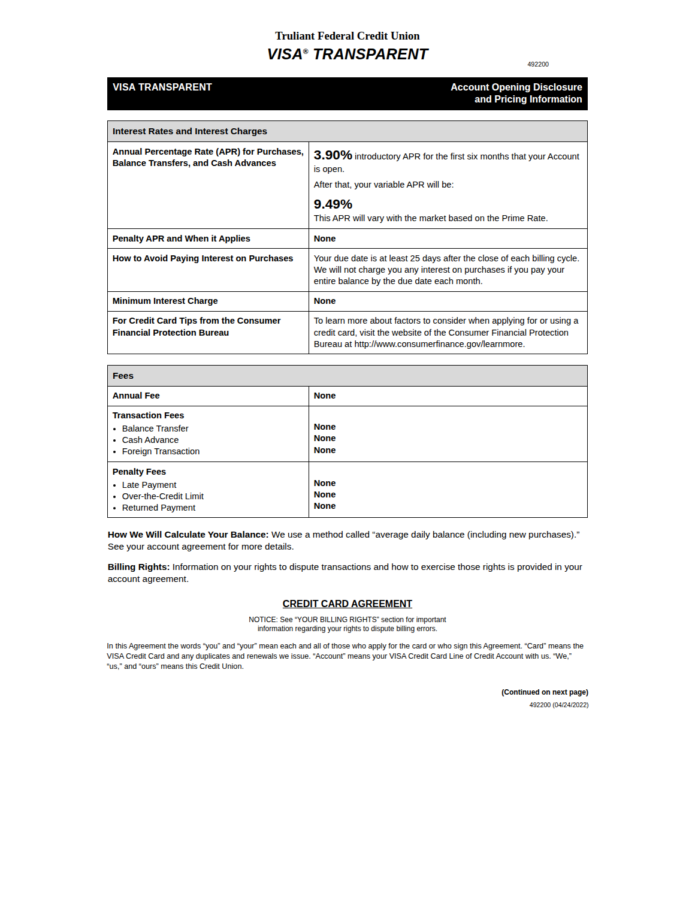492200
Truliant Federal Credit Union
VISA® TRANSPARENT
VISA TRANSPARENT
Account Opening Disclosure
and Pricing Information
| Interest Rates and Interest Charges |
| --- |
| Annual Percentage Rate (APR) for Purchases, Balance Transfers, and Cash Advances | 3.90% introductory APR for the first six months that your Account is open. After that, your variable APR will be: 9.49% This APR will vary with the market based on the Prime Rate. |
| Penalty APR and When it Applies | None |
| How to Avoid Paying Interest on Purchases | Your due date is at least 25 days after the close of each billing cycle. We will not charge you any interest on purchases if you pay your entire balance by the due date each month. |
| Minimum Interest Charge | None |
| For Credit Card Tips from the Consumer Financial Protection Bureau | To learn more about factors to consider when applying for or using a credit card, visit the website of the Consumer Financial Protection Bureau at http://www.consumerfinance.gov/learnmore. |
| Fees |
| --- |
| Annual Fee | None |
| Transaction Fees Balance Transfer Cash Advance Foreign Transaction | None None None |
| Penalty Fees Late Payment Over-the-Credit Limit Returned Payment | None None None |
How We Will Calculate Your Balance: We use a method called “average daily balance (including new purchases).” See your account agreement for more details.
Billing Rights: Information on your rights to dispute transactions and how to exercise those rights is provided in your account agreement.
CREDIT CARD AGREEMENT
NOTICE: See “YOUR BILLING RIGHTS” section for important
information regarding your rights to dispute billing errors.
In this Agreement the words “you” and “your” mean each and all of those who apply for the card or who sign this Agreement. “Card” means the VISA Credit Card and any duplicates and renewals we issue. “Account” means your VISA Credit Card Line of Credit Account with us. “We,” “us,” and “ours” means this Credit Union.
(Continued on next page)
492200 (04/24/2022)